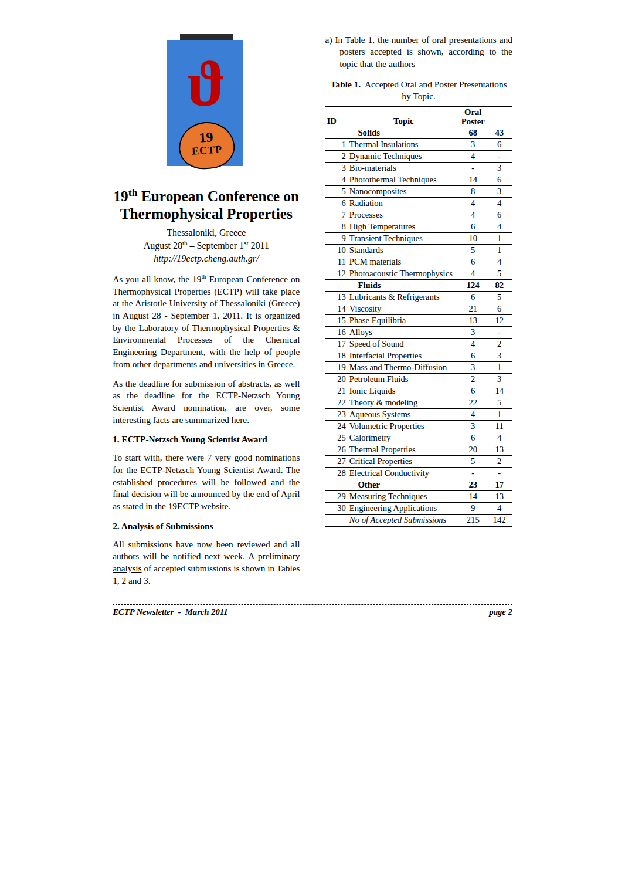ϑ
19 ECTP
19th European Conference on Thermophysical Properties
Thessaloniki, Greece
August 28th – September 1st 2011
http://19ectp.cheng.auth.gr/
As you all know, the 19th European Conference on Thermophysical Properties (ECTP) will take place at the Aristotle University of Thessaloniki (Greece) in August 28 - September 1, 2011. It is organized by the Laboratory of Thermophysical Properties & Environmental Processes of the Chemical Engineering Department, with the help of people from other departments and universities in Greece.
As the deadline for submission of abstracts, as well as the deadline for the ECTP-Netzsch Young Scientist Award nomination, are over, some interesting facts are summarized here.
1. ECTP-Netzsch Young Scientist Award
To start with, there were 7 very good nominations for the ECTP-Netzsch Young Scientist Award. The established procedures will be followed and the final decision will be announced by the end of April as stated in the 19ECTP website.
2. Analysis of Submissions
All submissions have now been reviewed and all authors will be notified next week. A preliminary analysis of accepted submissions is shown in Tables 1, 2 and 3.
a) In Table 1, the number of oral presentations and posters accepted is shown, according to the topic that the authors
Table 1. Accepted Oral and Poster Presentations by Topic.
| ID | Topic | Oral Poster | |
| --- | --- | --- | --- |
| | Solids | 68 | 43 |
| 1 | Thermal Insulations | 3 | 6 |
| 2 | Dynamic Techniques | 4 | - |
| 3 | Bio-materials | - | 3 |
| 4 | Photothermal Techniques | 14 | 6 |
| 5 | Nanocomposites | 8 | 3 |
| 6 | Radiation | 4 | 4 |
| 7 | Processes | 4 | 6 |
| 8 | High Temperatures | 6 | 4 |
| 9 | Transient Techniques | 10 | 1 |
| 10 | Standards | 5 | 1 |
| 11 | PCM materials | 6 | 4 |
| 12 | Photoacoustic Thermophysics | 4 | 5 |
| | Fluids | 124 | 82 |
| 13 | Lubricants & Refrigerants | 6 | 5 |
| 14 | Viscosity | 21 | 6 |
| 15 | Phase Equilibria | 13 | 12 |
| 16 | Alloys | 3 | - |
| 17 | Speed of Sound | 4 | 2 |
| 18 | Interfacial Properties | 6 | 3 |
| 19 | Mass and Thermo-Diffusion | 3 | 1 |
| 20 | Petroleum Fluids | 2 | 3 |
| 21 | Ionic Liquids | 6 | 14 |
| 22 | Theory & modeling | 22 | 5 |
| 23 | Aqueous Systems | 4 | 1 |
| 24 | Volumetric Properties | 3 | 11 |
| 25 | Calorimetry | 6 | 4 |
| 26 | Thermal Properties | 20 | 13 |
| 27 | Critical Properties | 5 | 2 |
| 28 | Electrical Conductivity | - | - |
| | Other | 23 | 17 |
| 29 | Measuring Techniques | 14 | 13 |
| 30 | Engineering Applications | 9 | 4 |
| | No of Accepted Submissions | 215 | 142 |
ECTP Newsletter - March 2011
page 2